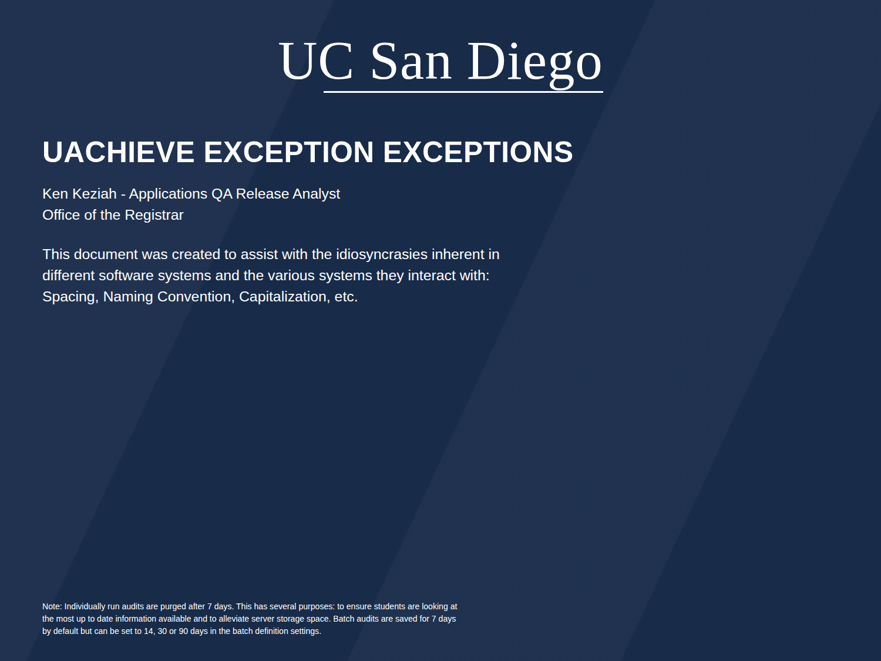UC San Diego
UACHIEVE EXCEPTION EXCEPTIONS
Ken Keziah - Applications QA Release Analyst
Office of the Registrar
This document was created to assist with the idiosyncrasies inherent in different software systems and the various systems they interact with: Spacing, Naming Convention, Capitalization, etc.
Note: Individually run audits are purged after 7 days. This has several purposes: to ensure students are looking at the most up to date information available and to alleviate server storage space. Batch audits are saved for 7 days by default but can be set to 14, 30 or 90 days in the batch definition settings.